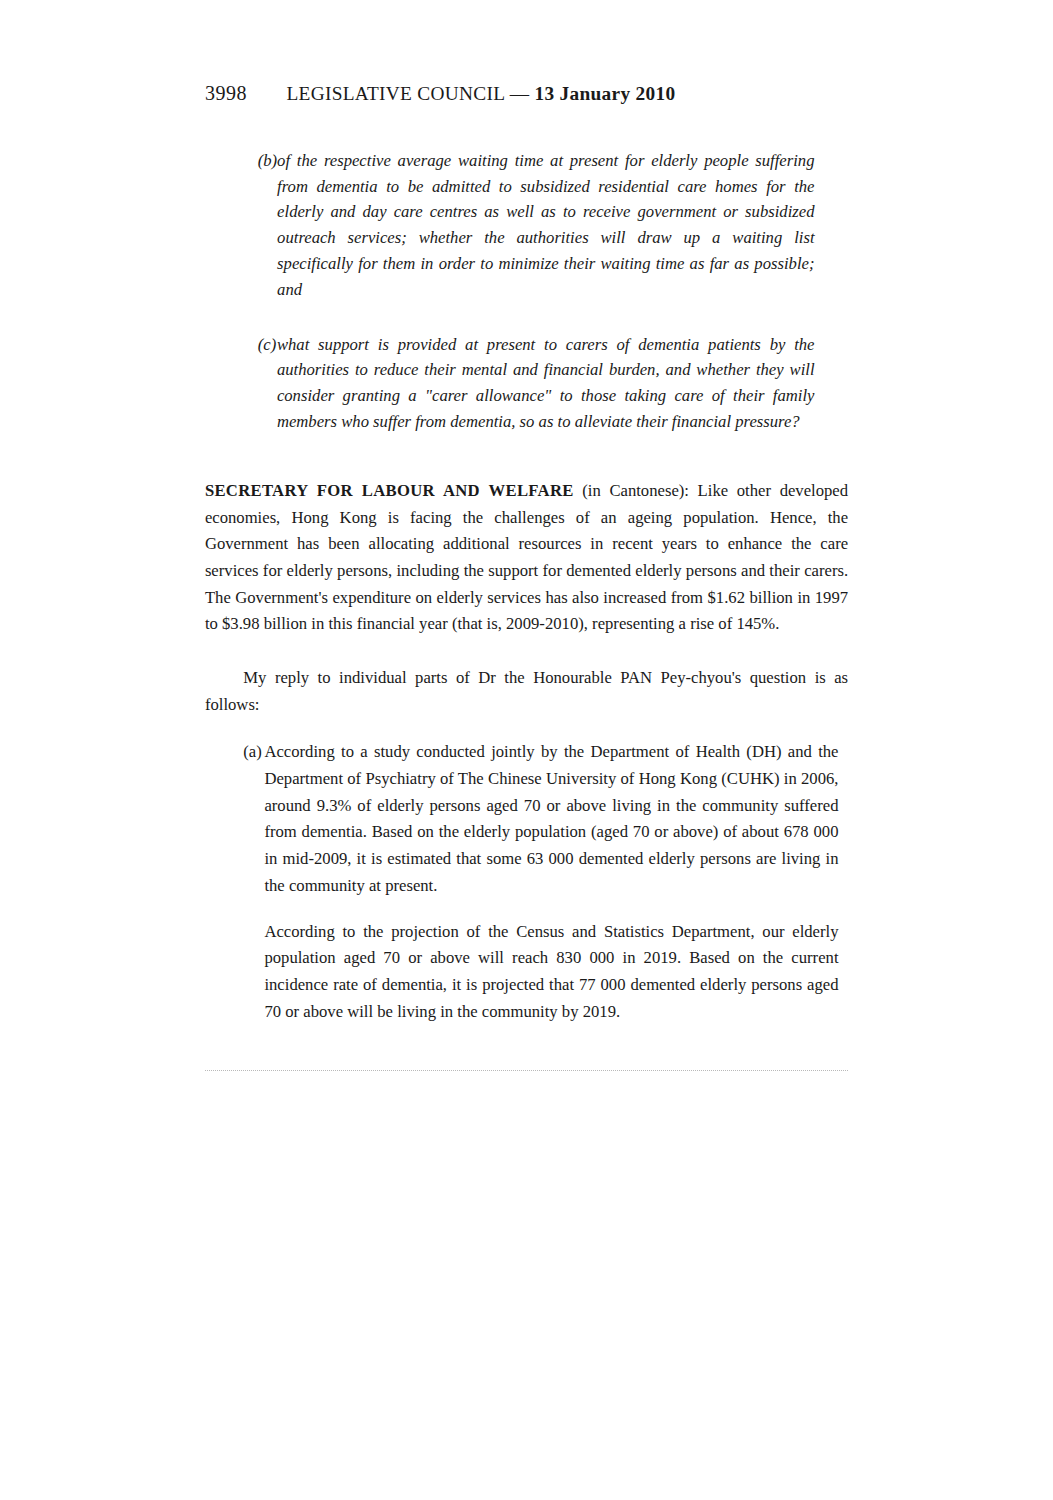3998
LEGISLATIVE COUNCIL — 13 January 2010
(b)
of the respective average waiting time at present for elderly people suffering from dementia to be admitted to subsidized residential care homes for the elderly and day care centres as well as to receive government or subsidized outreach services; whether the authorities will draw up a waiting list specifically for them in order to minimize their waiting time as far as possible; and
(c)
what support is provided at present to carers of dementia patients by the authorities to reduce their mental and financial burden, and whether they will consider granting a "carer allowance" to those taking care of their family members who suffer from dementia, so as to alleviate their financial pressure?
SECRETARY FOR LABOUR AND WELFARE (in Cantonese): Like other developed economies, Hong Kong is facing the challenges of an ageing population. Hence, the Government has been allocating additional resources in recent years to enhance the care services for elderly persons, including the support for demented elderly persons and their carers. The Government's expenditure on elderly services has also increased from $1.62 billion in 1997 to $3.98 billion in this financial year (that is, 2009-2010), representing a rise of 145%.
My reply to individual parts of Dr the Honourable PAN Pey-chyou's question is as follows:
(a)
According to a study conducted jointly by the Department of Health (DH) and the Department of Psychiatry of The Chinese University of Hong Kong (CUHK) in 2006, around 9.3% of elderly persons aged 70 or above living in the community suffered from dementia. Based on the elderly population (aged 70 or above) of about 678 000 in mid-2009, it is estimated that some 63 000 demented elderly persons are living in the community at present.
According to the projection of the Census and Statistics Department, our elderly population aged 70 or above will reach 830 000 in 2019. Based on the current incidence rate of dementia, it is projected that 77 000 demented elderly persons aged 70 or above will be living in the community by 2019.